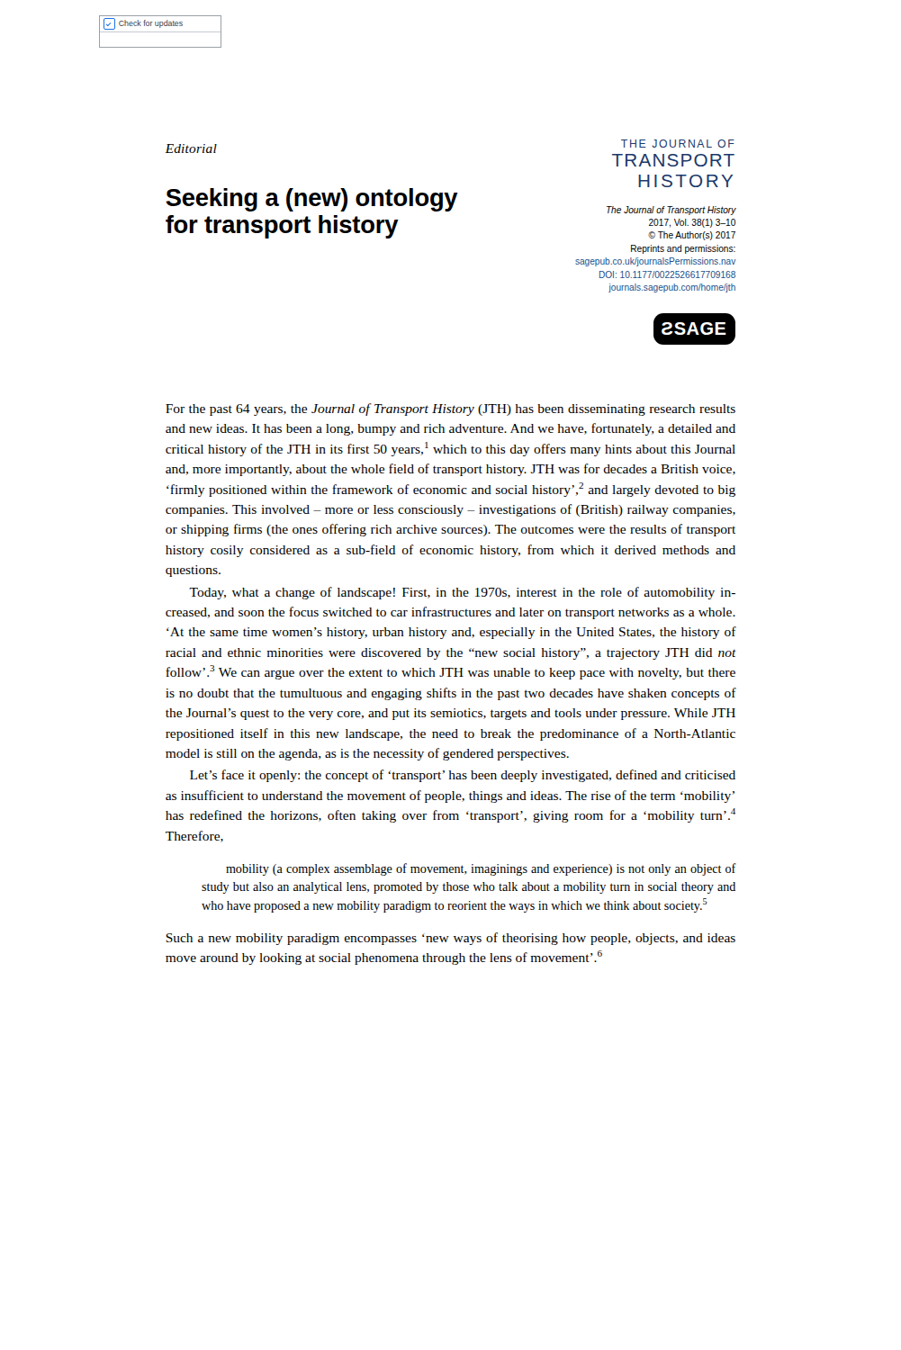Check for updates
Editorial
Seeking a (new) ontology
for transport history
THE JOURNAL OF
TRANSPORT
HISTORY
The Journal of Transport History
2017, Vol. 38(1) 3–10
© The Author(s) 2017
Reprints and permissions:
sagepub.co.uk/journalsPermissions.nav
DOI: 10.1177/0022526617709168
journals.sagepub.com/home/jth
SSAGE
For the past 64 years, the Journal of Transport History (JTH) has been disseminating research results and new ideas. It has been a long, bumpy and rich adventure. And we have, fortunately, a detailed and critical history of the JTH in its first 50 years,1 which to this day offers many hints about this Journal and, more importantly, about the whole field of transport history. JTH was for decades a British voice, ‘firmly positioned within the framework of economic and social history’,2 and largely devoted to big companies. This involved – more or less consciously – investigations of (British) railway companies, or shipping firms (the ones offering rich archive sources). The outcomes were the results of transport history cosily considered as a sub-field of economic history, from which it derived methods and questions.
Today, what a change of landscape! First, in the 1970s, interest in the role of automobility increased, and soon the focus switched to car infrastructures and later on transport networks as a whole. ‘At the same time women’s history, urban history and, especially in the United States, the history of racial and ethnic minorities were discovered by the “new social history”, a trajectory JTH did not follow’.3 We can argue over the extent to which JTH was unable to keep pace with novelty, but there is no doubt that the tumultuous and engaging shifts in the past two decades have shaken concepts of the Journal’s quest to the very core, and put its semiotics, targets and tools under pressure. While JTH repositioned itself in this new landscape, the need to break the predominance of a North-Atlantic model is still on the agenda, as is the necessity of gendered perspectives.
Let’s face it openly: the concept of ‘transport’ has been deeply investigated, defined and criticised as insufficient to understand the movement of people, things and ideas. The rise of the term ‘mobility’ has redefined the horizons, often taking over from ‘transport’, giving room for a ‘mobility turn’.4 Therefore,
mobility (a complex assemblage of movement, imaginings and experience) is not only an object of study but also an analytical lens, promoted by those who talk about a mobility turn in social theory and who have proposed a new mobility paradigm to reorient the ways in which we think about society.5
Such a new mobility paradigm encompasses ‘new ways of theorising how people, objects, and ideas move around by looking at social phenomena through the lens of movement’.6